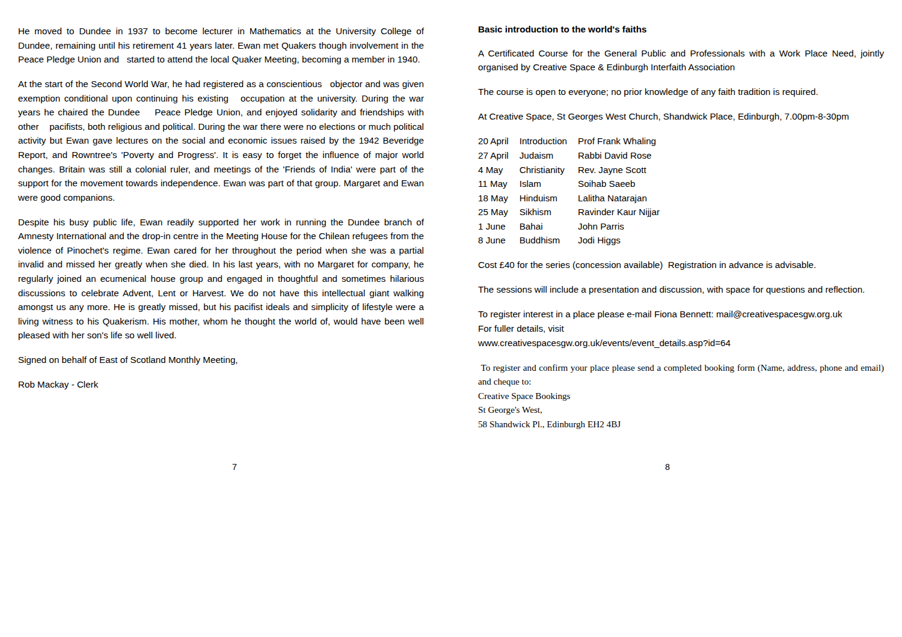He moved to Dundee in 1937 to become lecturer in Mathematics at the University College of Dundee, remaining until his retirement 41 years later. Ewan met Quakers though involvement in the Peace Pledge Union and started to attend the local Quaker Meeting, becoming a member in 1940.
At the start of the Second World War, he had registered as a conscientious objector and was given exemption conditional upon continuing his existing occupation at the university. During the war years he chaired the Dundee Peace Pledge Union, and enjoyed solidarity and friendships with other pacifists, both religious and political. During the war there were no elections or much political activity but Ewan gave lectures on the social and economic issues raised by the 1942 Beveridge Report, and Rowntree's 'Poverty and Progress'. It is easy to forget the influence of major world changes. Britain was still a colonial ruler, and meetings of the 'Friends of India' were part of the support for the movement towards independence. Ewan was part of that group. Margaret and Ewan were good companions.
Despite his busy public life, Ewan readily supported her work in running the Dundee branch of Amnesty International and the drop-in centre in the Meeting House for the Chilean refugees from the violence of Pinochet's regime. Ewan cared for her throughout the period when she was a partial invalid and missed her greatly when she died. In his last years, with no Margaret for company, he regularly joined an ecumenical house group and engaged in thoughtful and sometimes hilarious discussions to celebrate Advent, Lent or Harvest. We do not have this intellectual giant walking amongst us any more. He is greatly missed, but his pacifist ideals and simplicity of lifestyle were a living witness to his Quakerism. His mother, whom he thought the world of, would have been well pleased with her son's life so well lived.
Signed on behalf of East of Scotland Monthly Meeting,
Rob Mackay - Clerk
7
Basic introduction to the world's faiths
A Certificated Course for the General Public and Professionals with a Work Place Need, jointly organised by Creative Space & Edinburgh Interfaith Association
The course is open to everyone; no prior knowledge of any faith tradition is required.
At Creative Space, St Georges West Church, Shandwick Place, Edinburgh, 7.00pm-8-30pm
| 20 April | Introduction | Prof Frank Whaling |
| 27 April | Judaism | Rabbi David Rose |
| 4 May | Christianity | Rev. Jayne Scott |
| 11 May | Islam | Soihab Saeeb |
| 18 May | Hinduism | Lalitha Natarajan |
| 25 May | Sikhism | Ravinder Kaur Nijjar |
| 1 June | Bahai | John Parris |
| 8 June | Buddhism | Jodi Higgs |
Cost £40 for the series (concession available) Registration in advance is advisable.
The sessions will include a presentation and discussion, with space for questions and reflection.
To register interest in a place please e-mail Fiona Bennett: mail@creativespacesgw.org.uk
For fuller details, visit
www.creativespacesgw.org.uk/events/event_details.asp?id=64
To register and confirm your place please send a completed booking form (Name, address, phone and email) and cheque to:
Creative Space Bookings
St George's West,
58 Shandwick Pl., Edinburgh EH2 4BJ
8